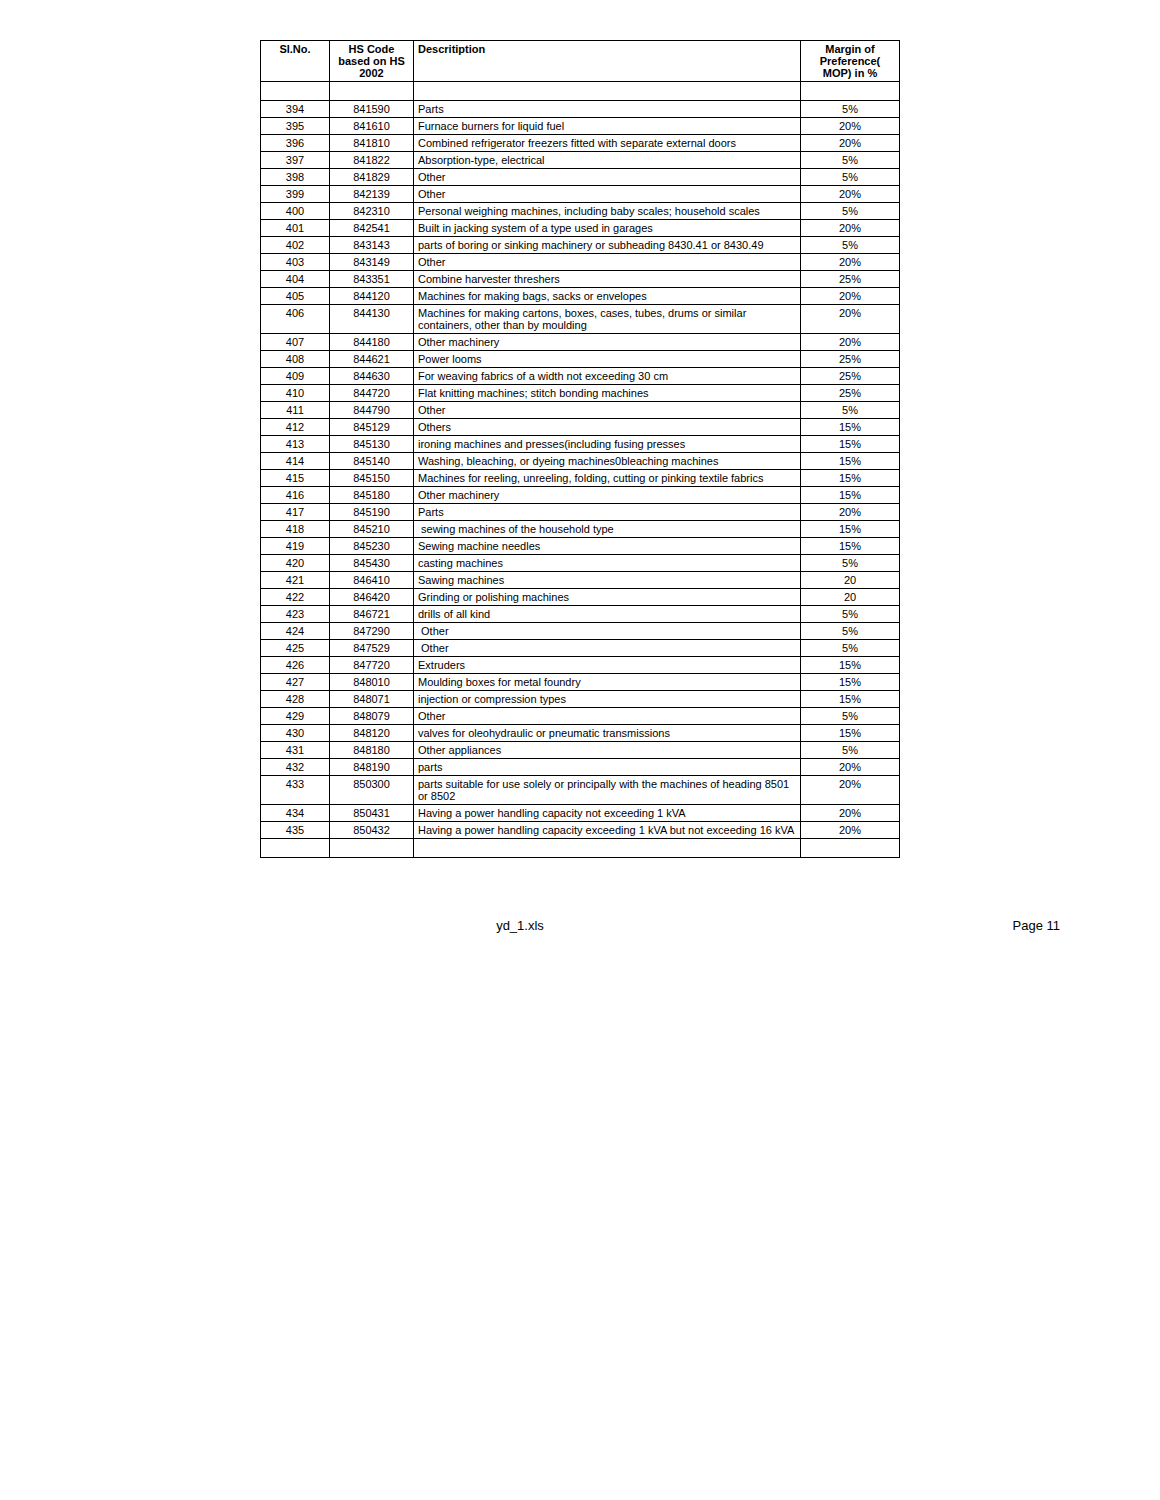| Sl.No. | HS Code based on HS 2002 | Descritiption | Margin of Preference( MOP) in % |
| --- | --- | --- | --- |
| 394 | 841590 | Parts | 5% |
| 395 | 841610 | Furnace burners for liquid fuel | 20% |
| 396 | 841810 | Combined refrigerator freezers fitted with separate external doors | 20% |
| 397 | 841822 | Absorption-type, electrical | 5% |
| 398 | 841829 | Other | 5% |
| 399 | 842139 | Other | 20% |
| 400 | 842310 | Personal weighing machines, including baby scales; household scales | 5% |
| 401 | 842541 | Built in jacking system of a type used in garages | 20% |
| 402 | 843143 | parts of boring or sinking machinery or subheading 8430.41 or 8430.49 | 5% |
| 403 | 843149 | Other | 20% |
| 404 | 843351 | Combine harvester threshers | 25% |
| 405 | 844120 | Machines for making bags, sacks or envelopes | 20% |
| 406 | 844130 | Machines for making cartons, boxes, cases, tubes, drums or similar containers, other than by moulding | 20% |
| 407 | 844180 | Other machinery | 20% |
| 408 | 844621 | Power looms | 25% |
| 409 | 844630 | For weaving fabrics of a width not exceeding 30 cm | 25% |
| 410 | 844720 | Flat knitting machines; stitch bonding machines | 25% |
| 411 | 844790 | Other | 5% |
| 412 | 845129 | Others | 15% |
| 413 | 845130 | ironing machines and presses(including fusing presses | 15% |
| 414 | 845140 | Washing, bleaching, or dyeing machines0bleaching machines | 15% |
| 415 | 845150 | Machines for reeling, unreeling, folding, cutting or pinking textile fabrics | 15% |
| 416 | 845180 | Other machinery | 15% |
| 417 | 845190 | Parts | 20% |
| 418 | 845210 | sewing machines of the household type | 15% |
| 419 | 845230 | Sewing machine needles | 15% |
| 420 | 845430 | casting machines | 5% |
| 421 | 846410 | Sawing machines | 20 |
| 422 | 846420 | Grinding or polishing machines | 20 |
| 423 | 846721 | drills of all kind | 5% |
| 424 | 847290 | Other | 5% |
| 425 | 847529 | Other | 5% |
| 426 | 847720 | Extruders | 15% |
| 427 | 848010 | Moulding boxes for metal foundry | 15% |
| 428 | 848071 | injection or compression types | 15% |
| 429 | 848079 | Other | 5% |
| 430 | 848120 | valves for oleohydraulic or pneumatic transmissions | 15% |
| 431 | 848180 | Other appliances | 5% |
| 432 | 848190 | parts | 20% |
| 433 | 850300 | parts suitable for use solely or principally with the machines of heading 8501 or 8502 | 20% |
| 434 | 850431 | Having a power handling capacity not exceeding 1 kVA | 20% |
| 435 | 850432 | Having a power handling capacity exceeding 1 kVA but not exceeding 16 kVA | 20% |
yd_1.xls
Page 11